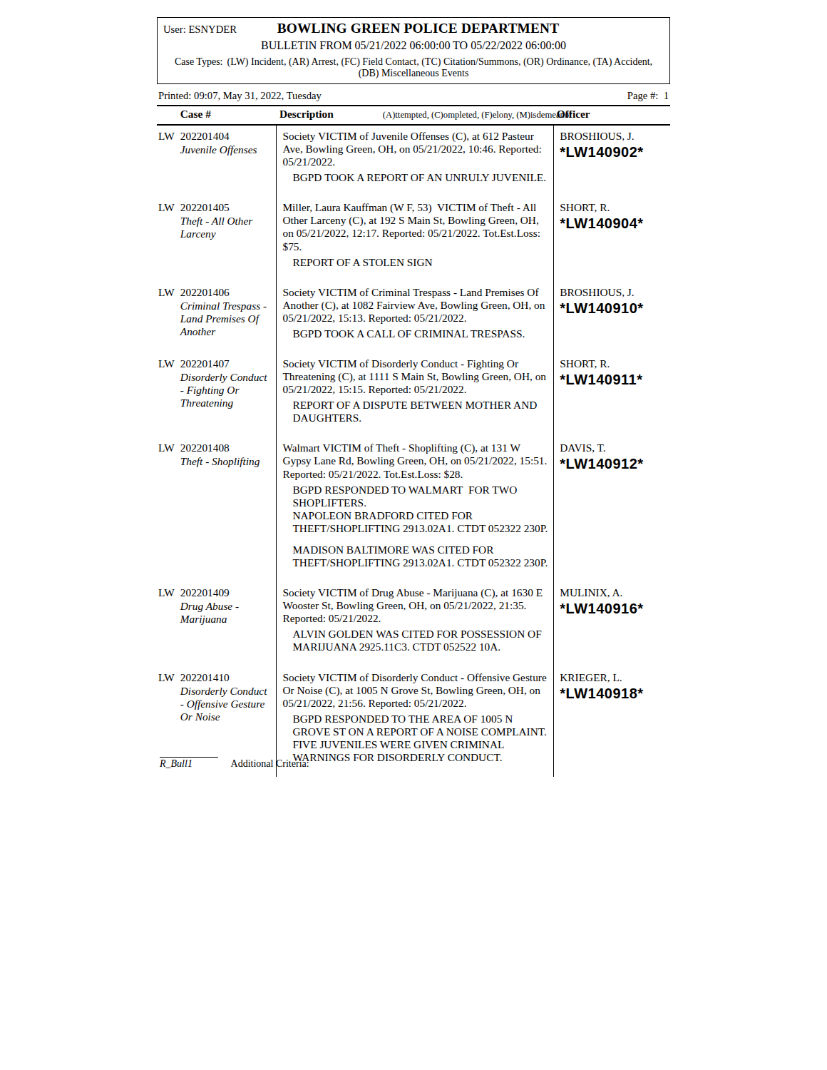User: ESNYDER
BOWLING GREEN POLICE DEPARTMENT
BULLETIN FROM 05/21/2022 06:00:00 TO 05/22/2022 06:00:00
Case Types:(LW) Incident, (AR) Arrest, (FC) Field Contact, (TC) Citation/Summons, (OR) Ordinance, (TA) Accident, (DB) Miscellaneous Events
Printed: 09:07, May 31, 2022, Tuesday
Page #: 1
| | Case # | Description (A)ttempted, (C)ompleted, (F)elony, (M)isdemeanor | Officer |
| --- | --- | --- | --- |
| LW | 202201404 Juvenile Offenses | Society VICTIM of Juvenile Offenses (C), at 612 Pasteur Ave, Bowling Green, OH, on 05/21/2022, 10:46. Reported: 05/21/2022. BGPD TOOK A REPORT OF AN UNRULY JUVENILE. | BROSHIOUS, J. *LW140902* |
| LW | 202201405 Theft - All Other Larceny | Miller, Laura Kauffman (W F, 53) VICTIM of Theft - All Other Larceny (C), at 192 S Main St, Bowling Green, OH, on 05/21/2022, 12:17. Reported: 05/21/2022. Tot.Est.Loss: $75. REPORT OF A STOLEN SIGN | SHORT, R. *LW140904* |
| LW | 202201406 Criminal Trespass - Land Premises Of Another | Society VICTIM of Criminal Trespass - Land Premises Of Another (C), at 1082 Fairview Ave, Bowling Green, OH, on 05/21/2022, 15:13. Reported: 05/21/2022. BGPD TOOK A CALL OF CRIMINAL TRESPASS. | BROSHIOUS, J. *LW140910* |
| LW | 202201407 Disorderly Conduct - Fighting Or Threatening | Society VICTIM of Disorderly Conduct - Fighting Or Threatening (C), at 1111 S Main St, Bowling Green, OH, on 05/21/2022, 15:15. Reported: 05/21/2022. REPORT OF A DISPUTE BETWEEN MOTHER AND DAUGHTERS. | SHORT, R. *LW140911* |
| LW | 202201408 Theft - Shoplifting | Walmart VICTIM of Theft - Shoplifting (C), at 131 W Gypsy Lane Rd, Bowling Green, OH, on 05/21/2022, 15:51. Reported: 05/21/2022. Tot.Est.Loss: $28. BGPD RESPONDED TO WALMART FOR TWO SHOPLIFTERS. NAPOLEON BRADFORD CITED FOR THEFT/SHOPLIFTING 2913.02A1. CTDT 052322 230P. MADISON BALTIMORE WAS CITED FOR THEFT/SHOPLIFTING 2913.02A1. CTDT 052322 230P. | DAVIS, T. *LW140912* |
| LW | 202201409 Drug Abuse - Marijuana | Society VICTIM of Drug Abuse - Marijuana (C), at 1630 E Wooster St, Bowling Green, OH, on 05/21/2022, 21:35. Reported: 05/21/2022. ALVIN GOLDEN WAS CITED FOR POSSESSION OF MARIJUANA 2925.11C3. CTDT 052522 10A. | MULINIX, A. *LW140916* |
| LW | 202201410 Disorderly Conduct - Offensive Gesture Or Noise | Society VICTIM of Disorderly Conduct - Offensive Gesture Or Noise (C), at 1005 N Grove St, Bowling Green, OH, on 05/21/2022, 21:56. Reported: 05/21/2022. BGPD RESPONDED TO THE AREA OF 1005 N GROVE ST ON A REPORT OF A NOISE COMPLAINT. FIVE JUVENILES WERE GIVEN CRIMINAL WARNINGS FOR DISORDERLY CONDUCT. | KRIEGER, L. *LW140918* |
R_Bull1 Additional Criteria: